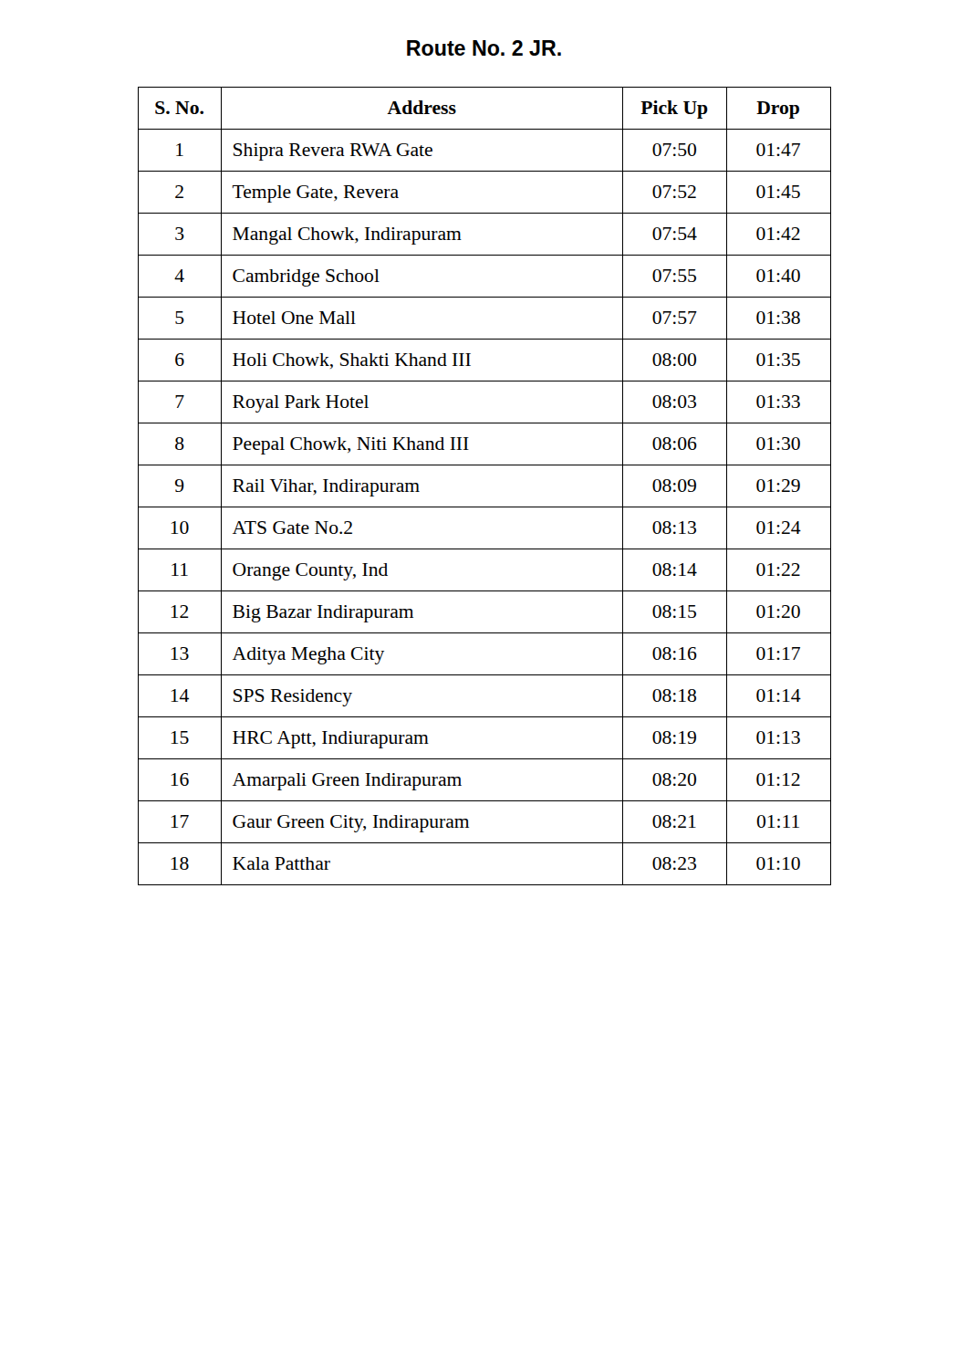Route No. 2 JR.
| S. No. | Address | Pick Up | Drop |
| --- | --- | --- | --- |
| 1 | Shipra Revera RWA Gate | 07:50 | 01:47 |
| 2 | Temple Gate, Revera | 07:52 | 01:45 |
| 3 | Mangal Chowk, Indirapuram | 07:54 | 01:42 |
| 4 | Cambridge School | 07:55 | 01:40 |
| 5 | Hotel One Mall | 07:57 | 01:38 |
| 6 | Holi Chowk, Shakti Khand III | 08:00 | 01:35 |
| 7 | Royal Park Hotel | 08:03 | 01:33 |
| 8 | Peepal Chowk, Niti Khand III | 08:06 | 01:30 |
| 9 | Rail Vihar, Indirapuram | 08:09 | 01:29 |
| 10 | ATS Gate No.2 | 08:13 | 01:24 |
| 11 | Orange County, Ind | 08:14 | 01:22 |
| 12 | Big Bazar Indirapuram | 08:15 | 01:20 |
| 13 | Aditya Megha City | 08:16 | 01:17 |
| 14 | SPS Residency | 08:18 | 01:14 |
| 15 | HRC Aptt, Indiurapuram | 08:19 | 01:13 |
| 16 | Amarpali Green Indirapuram | 08:20 | 01:12 |
| 17 | Gaur Green City, Indirapuram | 08:21 | 01:11 |
| 18 | Kala Patthar | 08:23 | 01:10 |